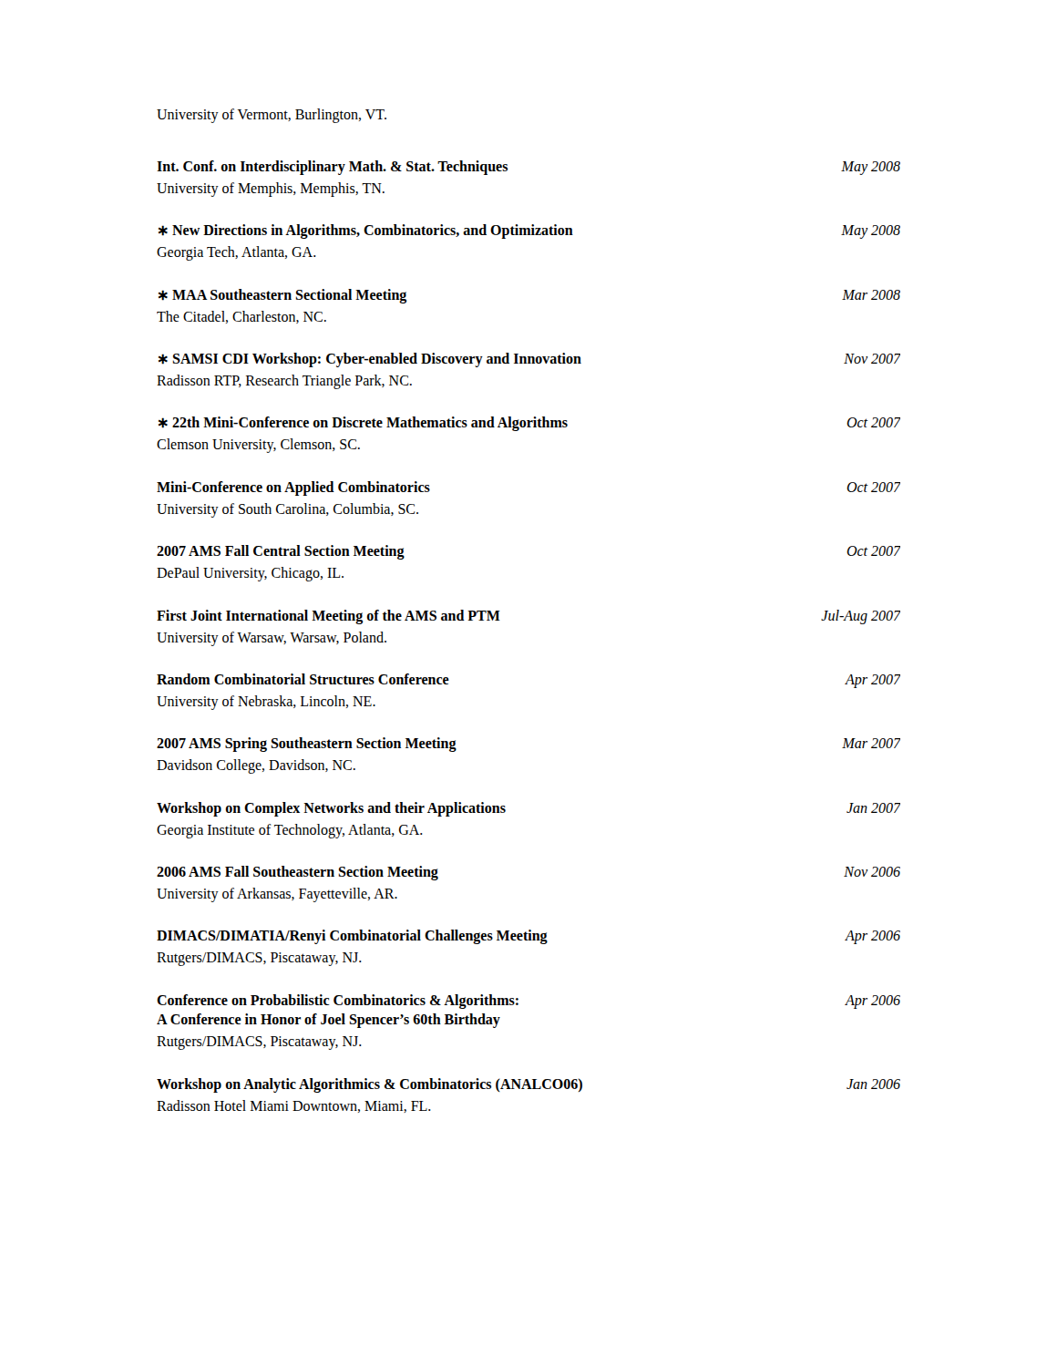University of Vermont, Burlington, VT.
Int. Conf. on Interdisciplinary Math. & Stat. Techniques May 2008
University of Memphis, Memphis, TN.
∗ New Directions in Algorithms, Combinatorics, and Optimization May 2008
Georgia Tech, Atlanta, GA.
∗ MAA Southeastern Sectional Meeting Mar 2008
The Citadel, Charleston, NC.
∗ SAMSI CDI Workshop: Cyber-enabled Discovery and Innovation Nov 2007
Radisson RTP, Research Triangle Park, NC.
∗ 22th Mini-Conference on Discrete Mathematics and Algorithms Oct 2007
Clemson University, Clemson, SC.
Mini-Conference on Applied Combinatorics Oct 2007
University of South Carolina, Columbia, SC.
2007 AMS Fall Central Section Meeting Oct 2007
DePaul University, Chicago, IL.
First Joint International Meeting of the AMS and PTM Jul-Aug 2007
University of Warsaw, Warsaw, Poland.
Random Combinatorial Structures Conference Apr 2007
University of Nebraska, Lincoln, NE.
2007 AMS Spring Southeastern Section Meeting Mar 2007
Davidson College, Davidson, NC.
Workshop on Complex Networks and their Applications Jan 2007
Georgia Institute of Technology, Atlanta, GA.
2006 AMS Fall Southeastern Section Meeting Nov 2006
University of Arkansas, Fayetteville, AR.
DIMACS/DIMATIA/Renyi Combinatorial Challenges Meeting Apr 2006
Rutgers/DIMACS, Piscataway, NJ.
Conference on Probabilistic Combinatorics & Algorithms:
A Conference in Honor of Joel Spencer’s 60th Birthday Apr 2006
Rutgers/DIMACS, Piscataway, NJ.
Workshop on Analytic Algorithmics & Combinatorics (ANALCO06) Jan 2006
Radisson Hotel Miami Downtown, Miami, FL.